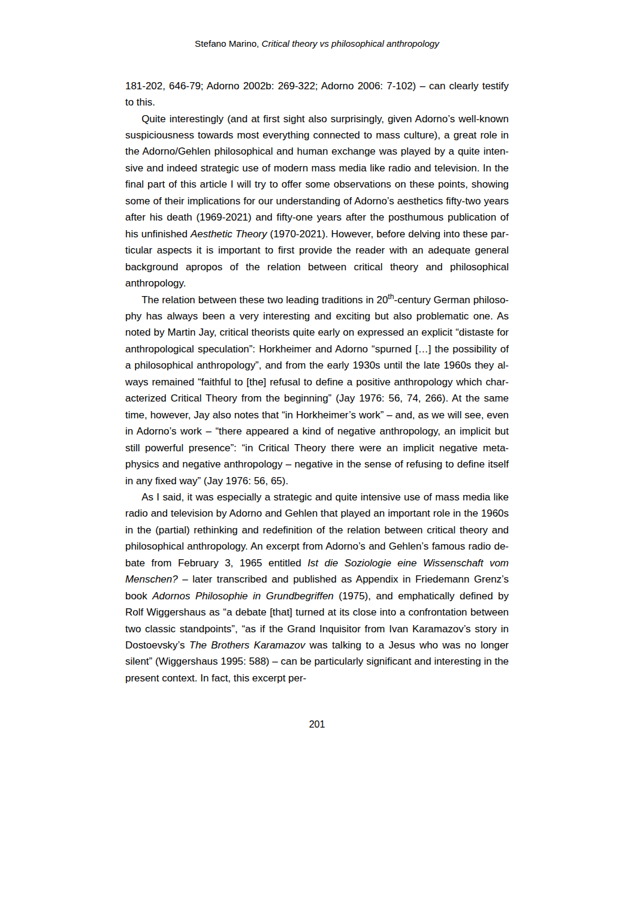Stefano Marino, Critical theory vs philosophical anthropology
181-202, 646-79; Adorno 2002b: 269-322; Adorno 2006: 7-102) – can clearly testify to this.
Quite interestingly (and at first sight also surprisingly, given Adorno’s well-known suspiciousness towards most everything connected to mass culture), a great role in the Adorno/Gehlen philosophical and human exchange was played by a quite intensive and indeed strategic use of modern mass media like radio and television. In the final part of this article I will try to offer some observations on these points, showing some of their implications for our understanding of Adorno’s aesthetics fifty-two years after his death (1969-2021) and fifty-one years after the posthumous publication of his unfinished Aesthetic Theory (1970-2021). However, before delving into these particular aspects it is important to first provide the reader with an adequate general background apropos of the relation between critical theory and philosophical anthropology.
The relation between these two leading traditions in 20th-century German philosophy has always been a very interesting and exciting but also problematic one. As noted by Martin Jay, critical theorists quite early on expressed an explicit “distaste for anthropological speculation”: Horkheimer and Adorno “spurned […] the possibility of a philosophical anthropology”, and from the early 1930s until the late 1960s they always remained “faithful to [the] refusal to define a positive anthropology which characterized Critical Theory from the beginning” (Jay 1976: 56, 74, 266). At the same time, however, Jay also notes that “in Horkheimer’s work” – and, as we will see, even in Adorno’s work – “there appeared a kind of negative anthropology, an implicit but still powerful presence”: “in Critical Theory there were an implicit negative metaphysics and negative anthropology – negative in the sense of refusing to define itself in any fixed way” (Jay 1976: 56, 65).
As I said, it was especially a strategic and quite intensive use of mass media like radio and television by Adorno and Gehlen that played an important role in the 1960s in the (partial) rethinking and redefinition of the relation between critical theory and philosophical anthropology. An excerpt from Adorno’s and Gehlen’s famous radio debate from February 3, 1965 entitled Ist die Soziologie eine Wissenschaft vom Menschen? – later transcribed and published as Appendix in Friedemann Grenz’s book Adornos Philosophie in Grundbegriffen (1975), and emphatically defined by Rolf Wiggershaus as “a debate [that] turned at its close into a confrontation between two classic standpoints”, “as if the Grand Inquisitor from Ivan Karamazov’s story in Dostoevsky’s The Brothers Karamazov was talking to a Jesus who was no longer silent” (Wiggershaus 1995: 588) – can be particularly significant and interesting in the present context. In fact, this excerpt per-
201